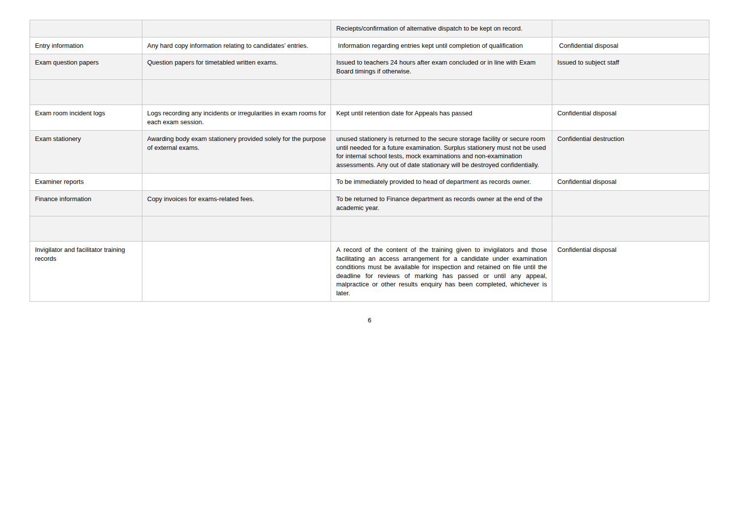| | | Reciepts/confirmation of alternative dispatch to be kept on record. | |
| Entry information | Any hard copy information relating to candidates’ entries. | Information regarding entries kept until completion of qualification | Confidential disposal |
| Exam question papers | Question papers for timetabled written exams. | Issued to teachers 24 hours after exam concluded or in line with Exam Board timings if otherwise. | Issued to subject staff |
| Exam room incident logs | Logs recording any incidents or irregularities in exam rooms for each exam session. | Kept until retention date for Appeals has passed | Confidential disposal |
| Exam stationery | Awarding body exam stationery provided solely for the purpose of external exams. | unused stationery is returned to the secure storage facility or secure room until needed for a future examination. Surplus stationery must not be used for internal school tests, mock examinations and non-examination assessments. Any out of date stationary will be destroyed confidentially. | Confidential destruction |
| Examiner reports | | To be immediately provided to head of department as records owner. | Confidential disposal |
| Finance information | Copy invoices for exams-related fees. | To be returned to Finance department as records owner at the end of the academic year. | |
| Invigilator and facilitator training records | | A record of the content of the training given to invigilators and those facilitating an access arrangement for a candidate under examination conditions must be available for inspection and retained on file until the deadline for reviews of marking has passed or until any appeal, malpractice or other results enquiry has been completed, whichever is later. | Confidential disposal |
6